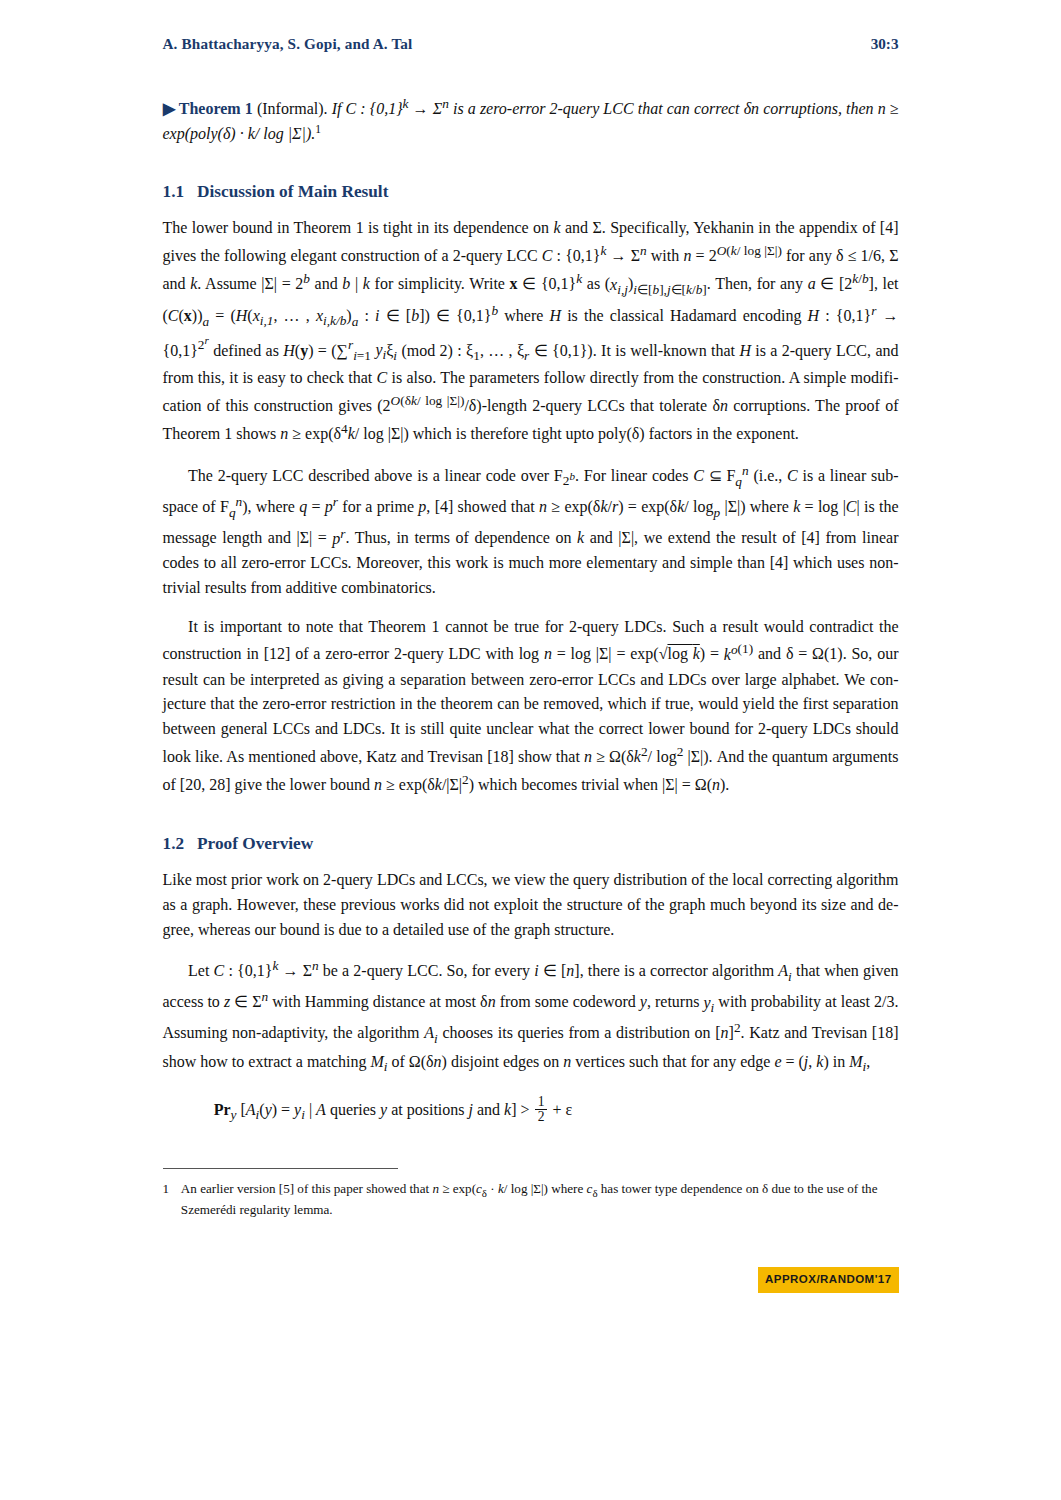A. Bhattacharyya, S. Gopi, and A. Tal 30:3
▶ Theorem 1 (Informal). If C : {0,1}k → Σn is a zero-error 2-query LCC that can correct δn corruptions, then n ≥ exp(poly(δ) · k/ log |Σ|).1
1.1 Discussion of Main Result
The lower bound in Theorem 1 is tight in its dependence on k and Σ. Specifically, Yekhanin in the appendix of [4] gives the following elegant construction of a 2-query LCC C : {0,1}k → Σn with n = 2O(k/ log |Σ|) for any δ ≤ 1/6, Σ and k. Assume |Σ| = 2b and b | k for simplicity. Write x ∈ {0,1}k as (xi,j)i∈[b],j∈[k/b]. Then, for any a ∈ [2k/b], let (C(x))a = (H(xi,1, … , xi,k/b)a : i ∈ [b]) ∈ {0,1}b where H is the classical Hadamard encoding H : {0,1}r → {0,1}2r defined as H(y) = (∑ri=1 yiξi (mod 2) : ξ1, … , ξr ∈ {0,1}). It is well-known that H is a 2-query LCC, and from this, it is easy to check that C is also. The parameters follow directly from the construction. A simple modification of this construction gives (2O(δk/ log |Σ|)/δ)-length 2-query LCCs that tolerate δn corruptions. The proof of Theorem 1 shows n ≥ exp(δ4k/ log |Σ|) which is therefore tight upto poly(δ) factors in the exponent.
The 2-query LCC described above is a linear code over F2b. For linear codes C ⊆ Fqn (i.e., C is a linear subspace of Fqn), where q = pr for a prime p, [4] showed that n ≥ exp(δk/r) = exp(δk/ logp |Σ|) where k = log |C| is the message length and |Σ| = pr. Thus, in terms of dependence on k and |Σ|, we extend the result of [4] from linear codes to all zero-error LCCs. Moreover, this work is much more elementary and simple than [4] which uses non-trivial results from additive combinatorics.
It is important to note that Theorem 1 cannot be true for 2-query LDCs. Such a result would contradict the construction in [12] of a zero-error 2-query LDC with log n = log |Σ| = exp(√log k) = ko(1) and δ = Ω(1). So, our result can be interpreted as giving a separation between zero-error LCCs and LDCs over large alphabet. We conjecture that the zero-error restriction in the theorem can be removed, which if true, would yield the first separation between general LCCs and LDCs. It is still quite unclear what the correct lower bound for 2-query LDCs should look like. As mentioned above, Katz and Trevisan [18] show that n ≥ Ω(δk2/ log2 |Σ|). And the quantum arguments of [20, 28] give the lower bound n ≥ exp(δk/|Σ|2) which becomes trivial when |Σ| = Ω(n).
1.2 Proof Overview
Like most prior work on 2-query LDCs and LCCs, we view the query distribution of the local correcting algorithm as a graph. However, these previous works did not exploit the structure of the graph much beyond its size and degree, whereas our bound is due to a detailed use of the graph structure.
Let C : {0,1}k → Σn be a 2-query LCC. So, for every i ∈ [n], there is a corrector algorithm Ai that when given access to z ∈ Σn with Hamming distance at most δn from some codeword y, returns yi with probability at least 2/3. Assuming non-adaptivity, the algorithm Ai chooses its queries from a distribution on [n]2. Katz and Trevisan [18] show how to extract a matching Mi of Ω(δn) disjoint edges on n vertices such that for any edge e = (j, k) in Mi,
Pry [Ai(y) = yi | A queries y at positions j and k] > 12 + ε
1 An earlier version [5] of this paper showed that n ≥ exp(cδ · k/ log |Σ|) where cδ has tower type dependence on δ due to the use of the Szemerédi regularity lemma.
APPROX/RANDOM'17